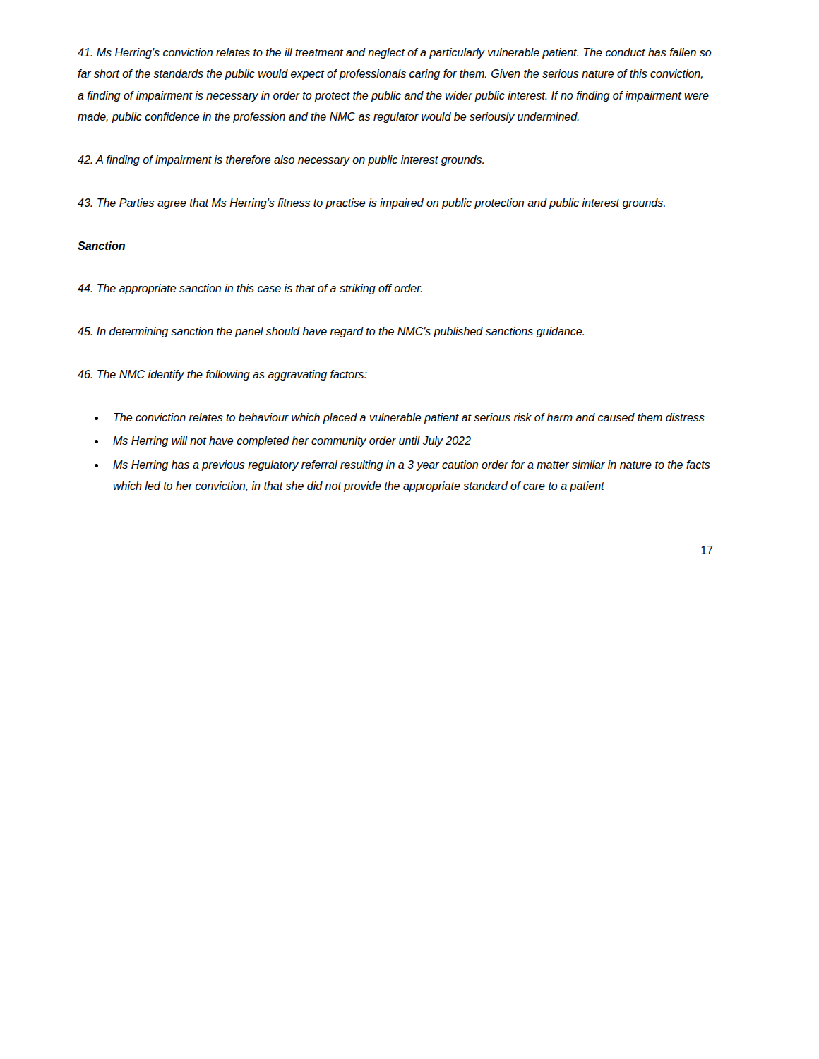41. Ms Herring's conviction relates to the ill treatment and neglect of a particularly vulnerable patient. The conduct has fallen so far short of the standards the public would expect of professionals caring for them. Given the serious nature of this conviction, a finding of impairment is necessary in order to protect the public and the wider public interest. If no finding of impairment were made, public confidence in the profession and the NMC as regulator would be seriously undermined.
42. A finding of impairment is therefore also necessary on public interest grounds.
43. The Parties agree that Ms Herring's fitness to practise is impaired on public protection and public interest grounds.
Sanction
44. The appropriate sanction in this case is that of a striking off order.
45. In determining sanction the panel should have regard to the NMC's published sanctions guidance.
46. The NMC identify the following as aggravating factors:
The conviction relates to behaviour which placed a vulnerable patient at serious risk of harm and caused them distress
Ms Herring will not have completed her community order until July 2022
Ms Herring has a previous regulatory referral resulting in a 3 year caution order for a matter similar in nature to the facts which led to her conviction, in that she did not provide the appropriate standard of care to a patient
17